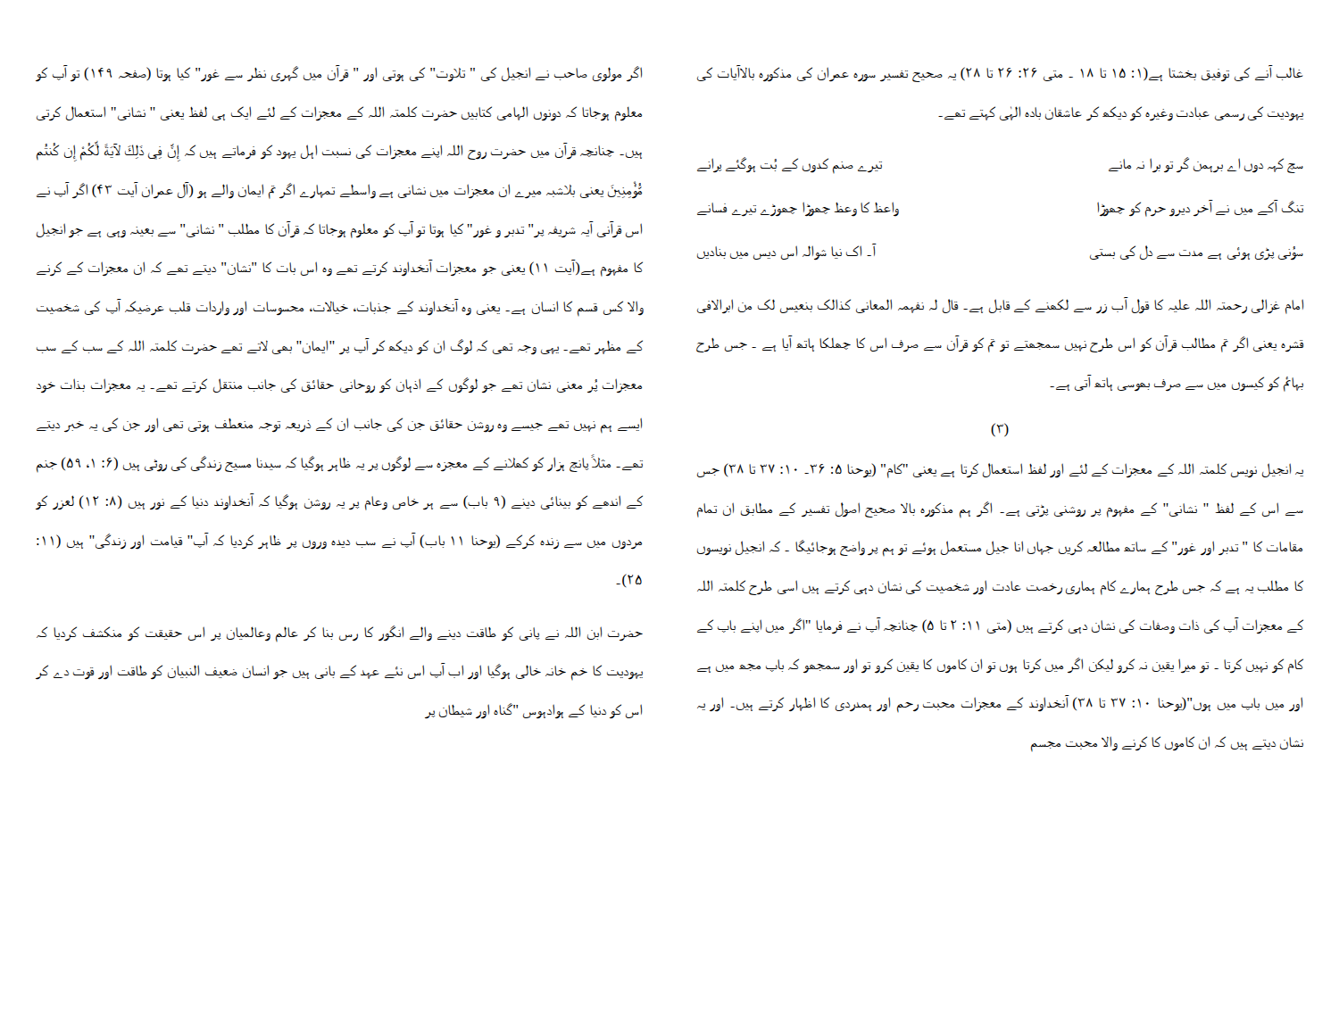غالب آنے کی توفیق بخشتا ہے(۱: ۱۵ تا ۱۸ ۔ متی ۲۶: ۲۶ تا ۲۸) یہ صحیح تفسیر سورہ عمران کی مذکورہ بالاآیات کی یہودیت کی رسمی عبادت وغیرہ کو دیکھ کر عاشقان بادہ الہٰی کہتے تھے۔
سچ کہہ دوں اے برہمن گر تو برا نہ مانے تیرے صنم کدوں کے بُت ہوگئے پرانے
تنگ آکے میں نے آخر دیرو حرم کو چھوڑا واعظ کا وعظ چھوڑا چھوڑے تیرے فسانے
سوُنی پڑی ہوئی ہے مدت سے دل کی بستی آ۔ اک نیا شوالہ اس دیس میں بنادیں
امام غزالی رحمتہ اللہ علیہ کا قول آب زر سے لکھنے کے قابل ہے۔ قال لہ نفہمہ المعانی کذالک بنعیس لک من ابرالافی قشرہ یعنی اگر تم مطالب قرآن کو اس طرح نہیں سمجھتے تو تم کو قرآن سے صرف اس کا چھلکا ہاتھ آیا ہے ۔ جس طرح بہائم کو کیسوں میں سے صرف بھوسی ہاتھ آتی ہے۔
(۳)
یہ انجیل نویس کلمتہ اللہ کے معجزات کے لئے اور لفظ استعمال کرتا ہے یعنی "کام" (یوحنا ۵: ۳۶۔ ۱۰: ۳۷ تا ۳۸) جس سے اس کے لفظ " نشانی" کے مفہوم پر روشنی پڑتی ہے۔ اگر ہم مذکورہ بالا صحیح اصول تفسیر کے مطابق ان تمام مقامات کا " تدبر اور غور" کے ساتھ مطالعہ کریں جہاں انا جیل مستعمل ہوئے تو ہم پر واضح ہوجائیگا ۔ کہ انجیل نویسوں کا مطلب یہ ہے کہ جس طرح ہمارے کام ہماری رخصت عادت اور شخصیت کی نشان دہی کرتے ہیں اسی طرح کلمتہ اللہ کے معجزات آپ کی ذات وصفات کی نشان دہی کرتے ہیں (متی ۱۱: ۲ تا ۵) چنانچہ آپ نے فرمایا "اگر میں اپنے باپ کے کام کو نہیں کرتا ۔ تو میرا یقین نہ کرو لیکن اگر میں کرتا ہوں تو ان کاموں کا یقین کرو تو اور سمجھو کہ باپ مجھ میں ہے اور میں باپ میں ہوں"(یوحنا ۱۰: ۳۷ تا ۳۸) آنخداوند کے معجزات محبت رحم اور ہمدردی کا اظہار کرتے ہیں۔ اور یہ نشان دیتے ہیں کہ ان کاموں کا کرنے والا محبت مجسم
اگر مولوی صاحب نے انجیل کی " تلاوت" کی ہوتی اور " قرآن میں گہری نظر سے غور" کیا ہوتا (صفحہ ۱۴۹) تو آپ کو معلوم ہوجاتا کہ دونوں الہامی کتابیں حضرت کلمتہ اللہ کے معجزات کے لئے ایک ہی لفظ یعنی " نشانی" استعمال کرتی ہیں۔ چنانچہ قرآن میں حضرت روح اللہ اپنے معجزات کی نسبت اہل یہود کو فرماتے ہیں کہ إِنَّ فِي ذَلِكَ لآيَةً لَّكُمْ إِن كُنتُم مُّؤْمِنِينَ یعنی بلاشبہ میرے ان معجزات میں نشانی ہے واسطے تمہارے اگر تم ایمان والے ہو (آل عمران آیت ۴۳) اگر آپ نے اس قرآنی آیہ شریفہ پر" تدبر و غور" کیا ہوتا تو آپ کو معلوم ہوجاتا کہ قرآن کا مطلب " نشانی" سے بعینہ وہی ہے جو انجیل کا مفہوم ہے(آیت ۱۱) یعنی جو معجزات آنخداوند کرتے تھے وہ اس بات کا "نشان" دیتے تھے کہ ان معجزات کے کرنے والا کس قسم کا انسان ہے۔ یعنی وہ آنخداوند کے جذبات، خیالات، محسوسات اور واردات قلب عرضیکہ آپ کی شخصیت کے مظہر تھے۔ یہی وجہ تھی کہ لوگ ان کو دیکھ کر آپ پر "ایمان" بھی لاتے تھے حضرت کلمتہ اللہ کے سب کے سب معجزات پُر معنی نشان تھے جو لوگوں کے اذہان کو روحانی حقائق کی جانب منتقل کرتے تھے۔ یہ معجزات بذات خود ایسے ہم نہیں تھے جیسے وہ روشن حقائق جن کی جانب ان کے ذریعہ توجہ منعطف ہوتی تھی اور جن کی یہ خبر دیتے تھے۔ مثلاً پانچ ہزار کو کھلانے کے معجزہ سے لوگوں پر یہ ظاہر ہوگیا کہ سیدنا مسیح زندگی کی روٹی ہیں (۶: ۱، ۵۹) جنم کے اندھے کو بینائی دینے (۹ باب) سے ہر خاص وعام پر یہ روشن ہوگیا کہ آنخداوند دنیا کے نور ہیں (۸: ۱۲) لعزر کو مردوں میں سے زندہ کرکے (یوحنا ۱۱ باب) آپ نے سب دیدہ وروں پر ظاہر کردیا کہ آپ" قیامت اور زندگی" ہیں (۱۱: ۲۵)۔
حضرت ابن اللہ نے پانی کو طاقت دینے والے انگور کا رس بنا کر عالم وعالمیان پر اس حقیقت کو منکشف کردیا کہ یہودیت کا خم خانہ خالی ہوگیا اور اب آپ اس نئے عہد کے بانی ہیں جو انسان ضعیف النبیان کو طاقت اور قوت دے کر اس کو دنیا کے ہوادہوس "گناہ اور شیطان پر